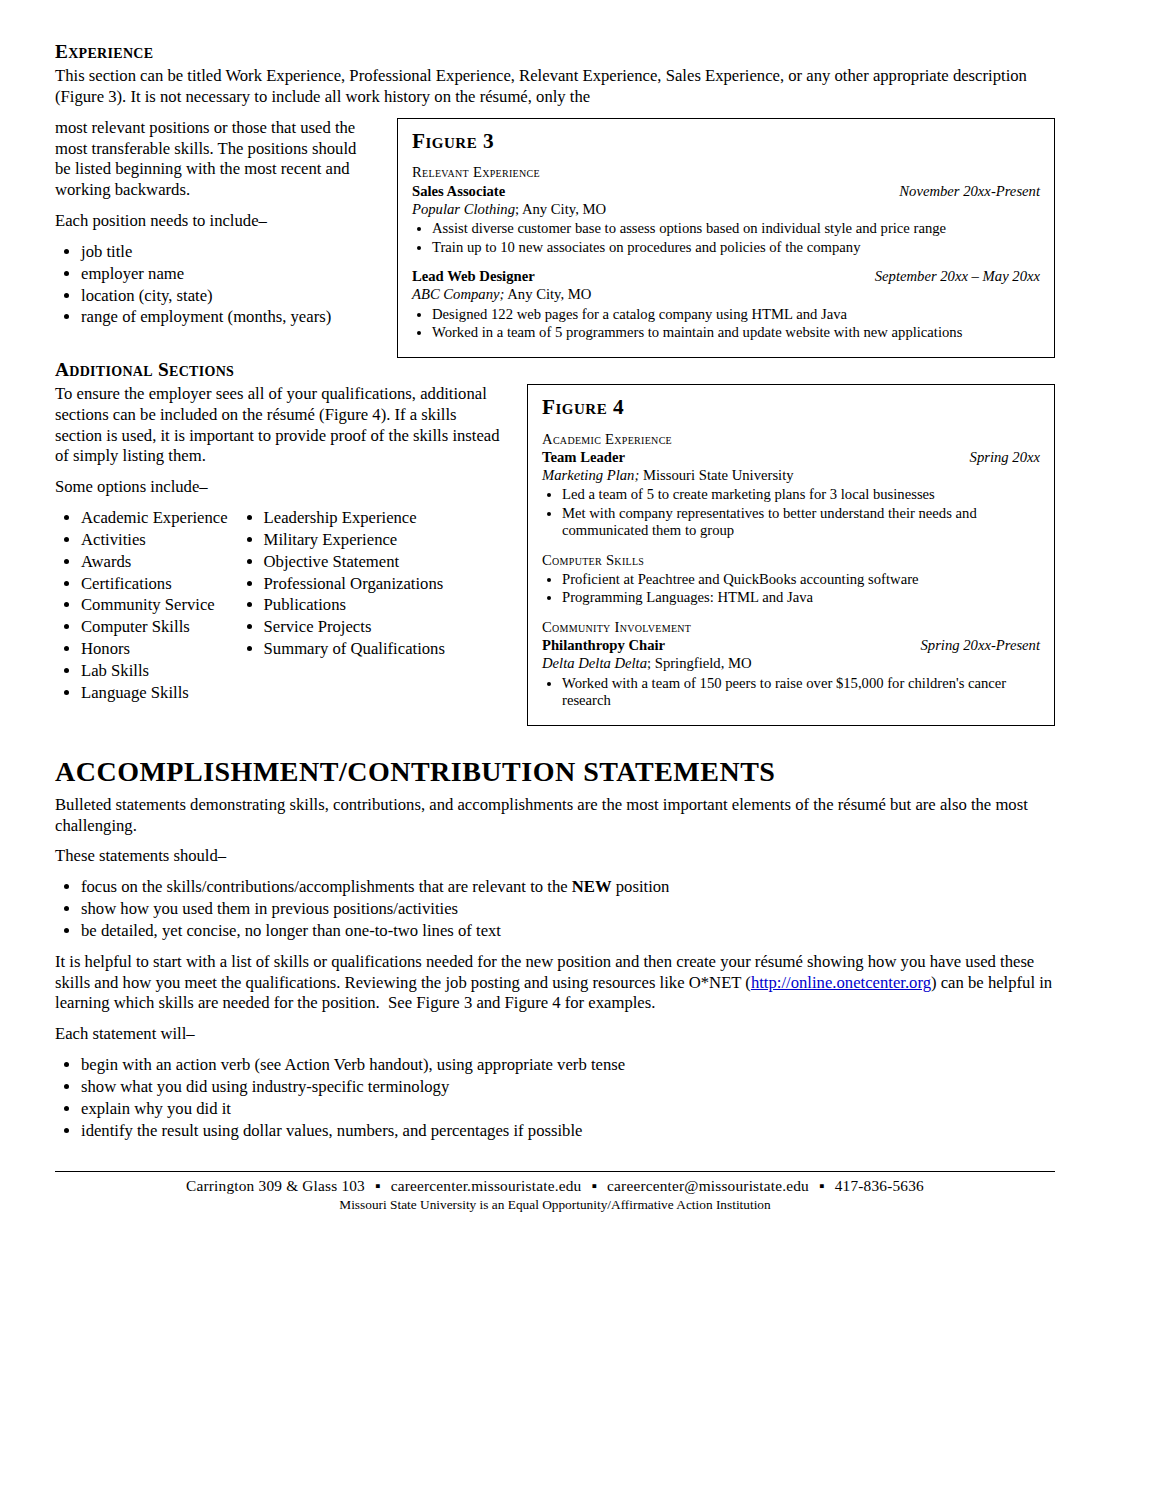Experience
This section can be titled Work Experience, Professional Experience, Relevant Experience, Sales Experience, or any other appropriate description (Figure 3). It is not necessary to include all work history on the résumé, only the
most relevant positions or those that used the most transferable skills. The positions should be listed beginning with the most recent and working backwards.
Each position needs to include–
job title
employer name
location (city, state)
range of employment (months, years)
Figure 3
Relevant Experience
Sales Associate November 20xx-Present
Popular Clothing; Any City, MO
Assist diverse customer base to assess options based on individual style and price range
Train up to 10 new associates on procedures and policies of the company
Lead Web Designer September 20xx – May 20xx
ABC Company; Any City, MO
Designed 122 web pages for a catalog company using HTML and Java
Worked in a team of 5 programmers to maintain and update website with new applications
Additional Sections
To ensure the employer sees all of your qualifications, additional sections can be included on the résumé (Figure 4). If a skills section is used, it is important to provide proof of the skills instead of simply listing them.
Some options include–
Academic Experience
Activities
Awards
Certifications
Community Service
Computer Skills
Honors
Lab Skills
Language Skills
Leadership Experience
Military Experience
Objective Statement
Professional Organizations
Publications
Service Projects
Summary of Qualifications
Figure 4
Academic Experience
Team Leader Spring 20xx
Marketing Plan; Missouri State University
Led a team of 5 to create marketing plans for 3 local businesses
Met with company representatives to better understand their needs and communicated them to group
Computer Skills
Proficient at Peachtree and QuickBooks accounting software
Programming Languages: HTML and Java
Community Involvement
Philanthropy Chair Spring 20xx-Present
Delta Delta Delta; Springfield, MO
Worked with a team of 150 peers to raise over $15,000 for children's cancer research
ACCOMPLISHMENT/CONTRIBUTION STATEMENTS
Bulleted statements demonstrating skills, contributions, and accomplishments are the most important elements of the résumé but are also the most challenging.
These statements should–
focus on the skills/contributions/accomplishments that are relevant to the NEW position
show how you used them in previous positions/activities
be detailed, yet concise, no longer than one-to-two lines of text
It is helpful to start with a list of skills or qualifications needed for the new position and then create your résumé showing how you have used these skills and how you meet the qualifications. Reviewing the job posting and using resources like O*NET (http://online.onetcenter.org) can be helpful in learning which skills are needed for the position. See Figure 3 and Figure 4 for examples.
Each statement will–
begin with an action verb (see Action Verb handout), using appropriate verb tense
show what you did using industry-specific terminology
explain why you did it
identify the result using dollar values, numbers, and percentages if possible
Carrington 309 & Glass 103 ▪ careercenter.missouristate.edu ▪ careercenter@missouristate.edu ▪ 417-836-5636
Missouri State University is an Equal Opportunity/Affirmative Action Institution